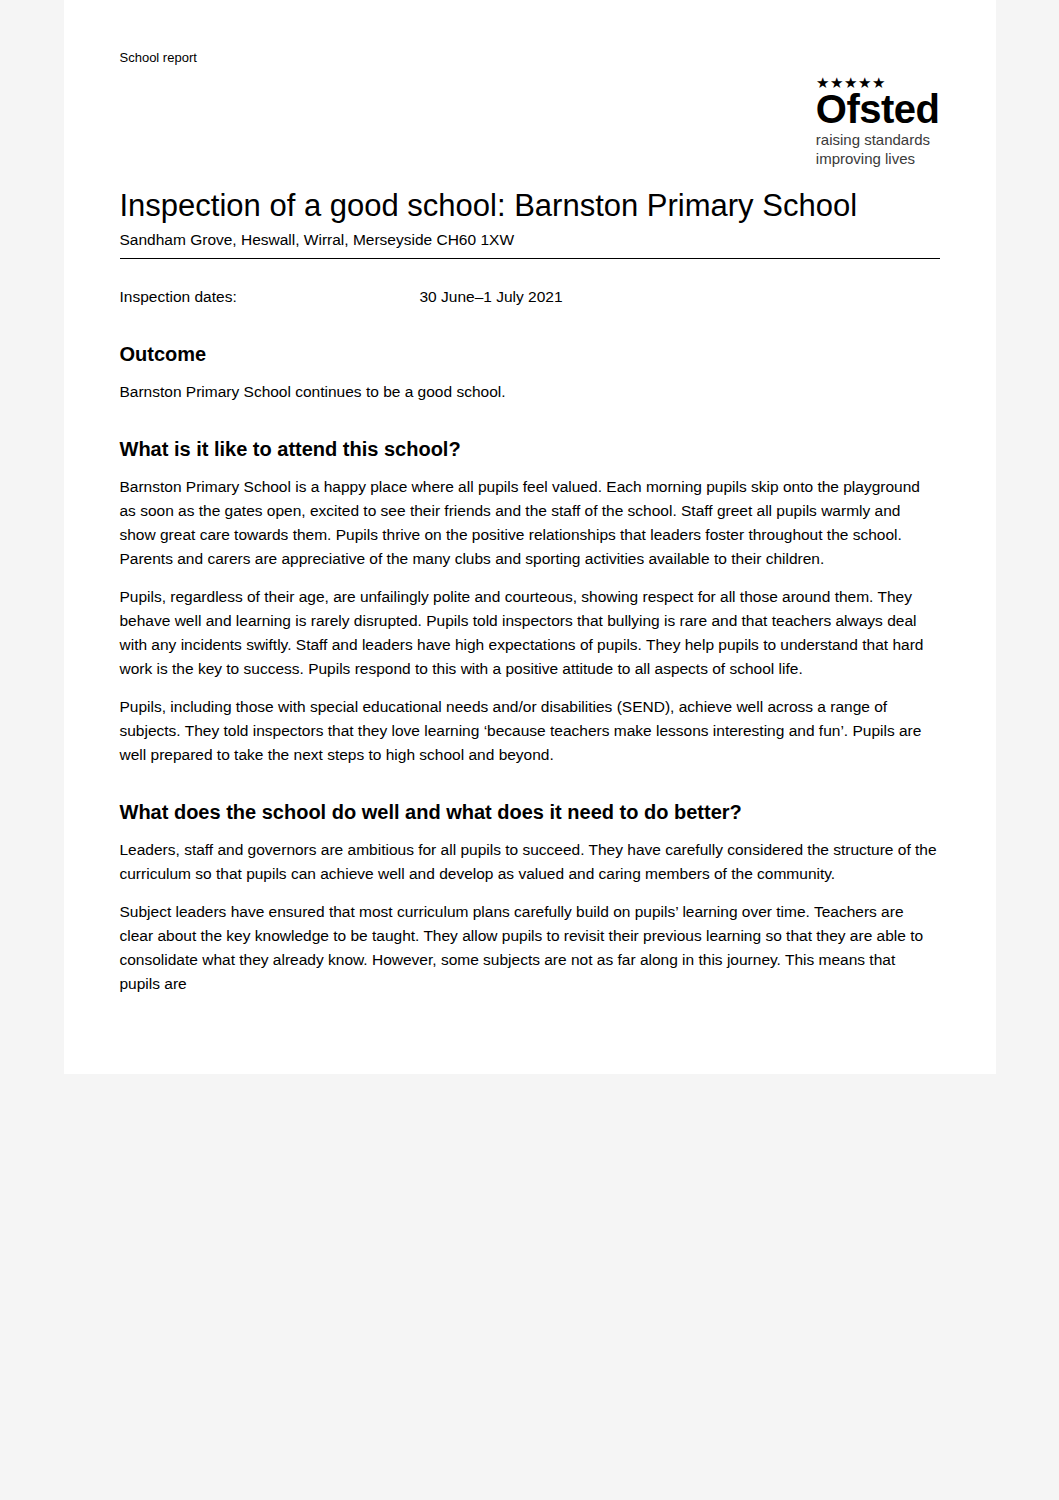School report
★★★★★
Ofsted
raising standards
improving lives
Inspection of a good school: Barnston Primary School
Sandham Grove, Heswall, Wirral, Merseyside CH60 1XW
Inspection dates: 30 June–1 July 2021
Outcome
Barnston Primary School continues to be a good school.
What is it like to attend this school?
Barnston Primary School is a happy place where all pupils feel valued. Each morning pupils skip onto the playground as soon as the gates open, excited to see their friends and the staff of the school. Staff greet all pupils warmly and show great care towards them. Pupils thrive on the positive relationships that leaders foster throughout the school. Parents and carers are appreciative of the many clubs and sporting activities available to their children.
Pupils, regardless of their age, are unfailingly polite and courteous, showing respect for all those around them. They behave well and learning is rarely disrupted. Pupils told inspectors that bullying is rare and that teachers always deal with any incidents swiftly. Staff and leaders have high expectations of pupils. They help pupils to understand that hard work is the key to success. Pupils respond to this with a positive attitude to all aspects of school life.
Pupils, including those with special educational needs and/or disabilities (SEND), achieve well across a range of subjects. They told inspectors that they love learning ‘because teachers make lessons interesting and fun’. Pupils are well prepared to take the next steps to high school and beyond.
What does the school do well and what does it need to do better?
Leaders, staff and governors are ambitious for all pupils to succeed. They have carefully considered the structure of the curriculum so that pupils can achieve well and develop as valued and caring members of the community.
Subject leaders have ensured that most curriculum plans carefully build on pupils’ learning over time. Teachers are clear about the key knowledge to be taught. They allow pupils to revisit their previous learning so that they are able to consolidate what they already know. However, some subjects are not as far along in this journey. This means that pupils are